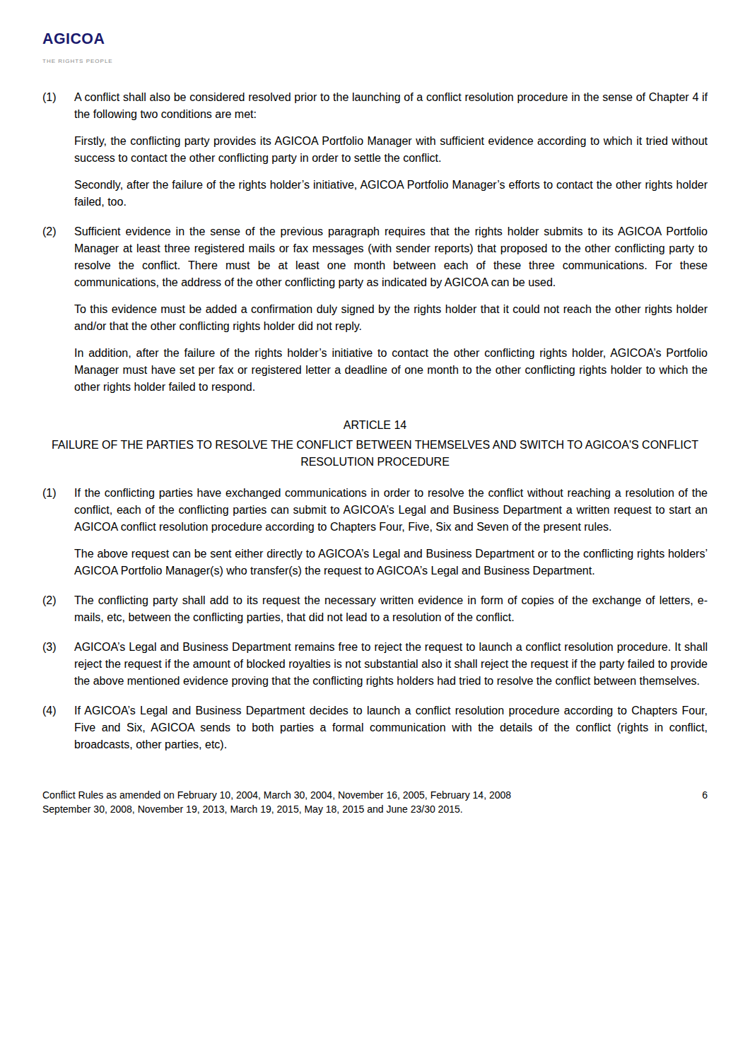AGICOA
The Rights People
(1)
A conflict shall also be considered resolved prior to the launching of a conflict resolution procedure in the sense of Chapter 4 if the following two conditions are met:
Firstly, the conflicting party provides its AGICOA Portfolio Manager with sufficient evidence according to which it tried without success to contact the other conflicting party in order to settle the conflict.
Secondly, after the failure of the rights holder’s initiative, AGICOA Portfolio Manager’s efforts to contact the other rights holder failed, too.
(2)
Sufficient evidence in the sense of the previous paragraph requires that the rights holder submits to its AGICOA Portfolio Manager at least three registered mails or fax messages (with sender reports) that proposed to the other conflicting party to resolve the conflict. There must be at least one month between each of these three communications. For these communications, the address of the other conflicting party as indicated by AGICOA can be used.
To this evidence must be added a confirmation duly signed by the rights holder that it could not reach the other rights holder and/or that the other conflicting rights holder did not reply.
In addition, after the failure of the rights holder’s initiative to contact the other conflicting rights holder, AGICOA’s Portfolio Manager must have set per fax or registered letter a deadline of one month to the other conflicting rights holder to which the other rights holder failed to respond.
ARTICLE 14
Failure of the parties to resolve the conflict between themselves and switch to AGICOA's conflict resolution procedure
(1)
If the conflicting parties have exchanged communications in order to resolve the conflict without reaching a resolution of the conflict, each of the conflicting parties can submit to AGICOA’s Legal and Business Department a written request to start an AGICOA conflict resolution procedure according to Chapters Four, Five, Six and Seven of the present rules.
The above request can be sent either directly to AGICOA’s Legal and Business Department or to the conflicting rights holders’ AGICOA Portfolio Manager(s) who transfer(s) the request to AGICOA’s Legal and Business Department.
(2)
The conflicting party shall add to its request the necessary written evidence in form of copies of the exchange of letters, e-mails, etc, between the conflicting parties, that did not lead to a resolution of the conflict.
(3)
AGICOA’s Legal and Business Department remains free to reject the request to launch a conflict resolution procedure. It shall reject the request if the amount of blocked royalties is not substantial also it shall reject the request if the party failed to provide the above mentioned evidence proving that the conflicting rights holders had tried to resolve the conflict between themselves.
(4)
If AGICOA’s Legal and Business Department decides to launch a conflict resolution procedure according to Chapters Four, Five and Six, AGICOA sends to both parties a formal communication with the details of the conflict (rights in conflict, broadcasts, other parties, etc).
6 Conflict Rules as amended on February 10, 2004, March 30, 2004, November 16, 2005, February 14, 2008
September 30, 2008, November 19, 2013, March 19, 2015, May 18, 2015 and June 23/30 2015.